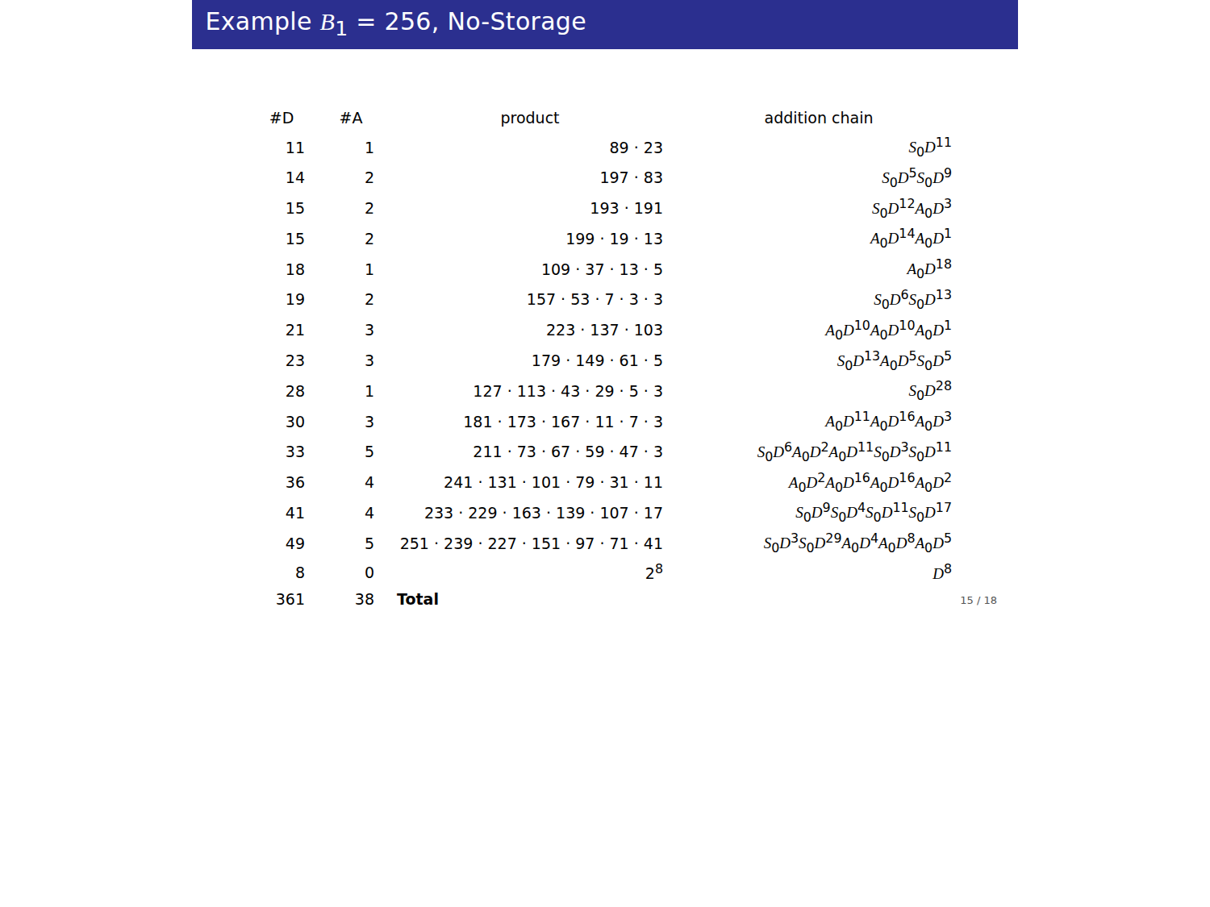Example B1 = 256, No-Storage
| #D | #A | product | addition chain |
| --- | --- | --- | --- |
| 11 | 1 | 89 · 23 | S 0 D 11 |
| 14 | 2 | 197 · 83 | S 0 D 5 S 0 D 9 |
| 15 | 2 | 193 · 191 | S 0 D 12 A 0 D 3 |
| 15 | 2 | 199 · 19 · 13 | A 0 D 14 A 0 D 1 |
| 18 | 1 | 109 · 37 · 13 · 5 | A 0 D 18 |
| 19 | 2 | 157 · 53 · 7 · 3 · 3 | S 0 D 6 S 0 D 13 |
| 21 | 3 | 223 · 137 · 103 | A 0 D 10 A 0 D 10 A 0 D 1 |
| 23 | 3 | 179 · 149 · 61 · 5 | S 0 D 13 A 0 D 5 S 0 D 5 |
| 28 | 1 | 127 · 113 · 43 · 29 · 5 · 3 | S 0 D 28 |
| 30 | 3 | 181 · 173 · 167 · 11 · 7 · 3 | A 0 D 11 A 0 D 16 A 0 D 3 |
| 33 | 5 | 211 · 73 · 67 · 59 · 47 · 3 | S 0 D 6 A 0 D 2 A 0 D 11 S 0 D 3 S 0 D 11 |
| 36 | 4 | 241 · 131 · 101 · 79 · 31 · 11 | A 0 D 2 A 0 D 16 A 0 D 16 A 0 D 2 |
| 41 | 4 | 233 · 229 · 163 · 139 · 107 · 17 | S 0 D 9 S 0 D 4 S 0 D 11 S 0 D 17 |
| 49 | 5 | 251 · 239 · 227 · 151 · 97 · 71 · 41 | S 0 D 3 S 0 D 29 A 0 D 4 A 0 D 8 A 0 D 5 |
| 8 | 0 | 2 8 | D 8 |
| 361 | 38 | Total | |
15 / 18